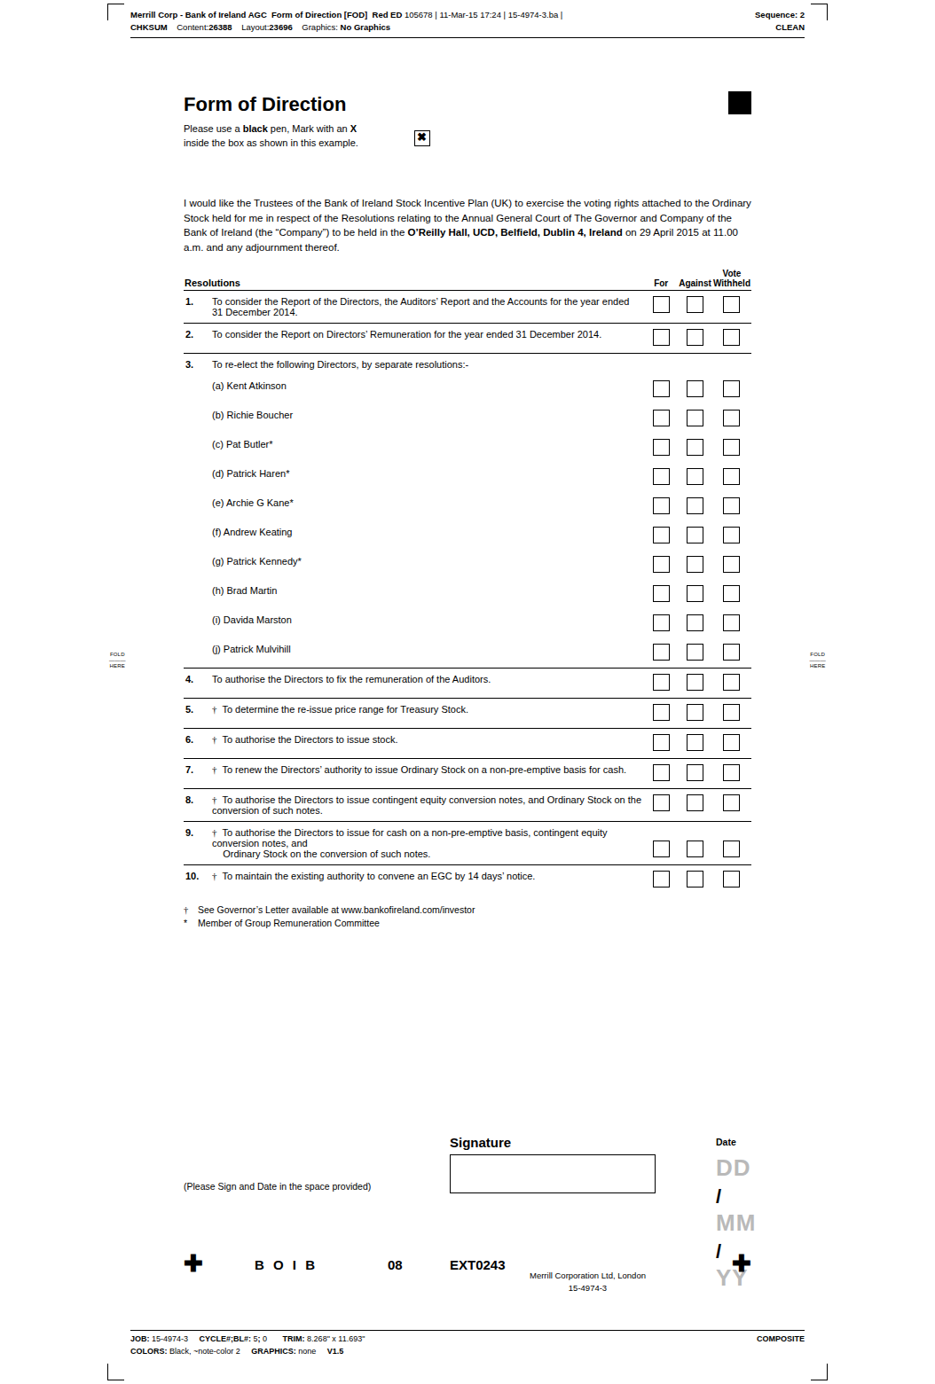Sequence: 2 Merrill Corp - Bank of Ireland AGC Form of Direction [FOD] Red ED 105678 | 11-Mar-15 17:24 | 15-4974-3.ba |
CLEAN CHKSUM Content: 26388 Layout: 23696 Graphics: No Graphics
FOLD———HERE
FOLD———HERE
Form of Direction
Please use a black pen, Mark with an X
inside the box as shown in this example. ✖
I would like the Trustees of the Bank of Ireland Stock Incentive Plan (UK) to exercise the voting rights attached to the Ordinary Stock held for me in respect of the Resolutions relating to the Annual General Court of The Governor and Company of the Bank of Ireland (the “Company”) to be held in the O’Reilly Hall, UCD, Belfield, Dublin 4, Ireland on 29 April 2015 at 11.00 a.m. and any adjournment thereof.
| Resolutions | For | Against | Vote Withheld |
| --- | --- | --- | --- |
| 1. | To consider the Report of the Directors, the Auditors’ Report and the Accounts for the year ended 31 December 2014. | | | |
| 2. | To consider the Report on Directors’ Remuneration for the year ended 31 December 2014. | | | |
| 3. | To re-elect the following Directors, by separate resolutions:- | | | |
| | (a) Kent Atkinson | | | |
| | (b) Richie Boucher | | | |
| | (c) Pat Butler* | | | |
| | (d) Patrick Haren* | | | |
| | (e) Archie G Kane* | | | |
| | (f) Andrew Keating | | | |
| | (g) Patrick Kennedy* | | | |
| | (h) Brad Martin | | | |
| | (i) Davida Marston | | | |
| | (j) Patrick Mulvihill | | | |
| 4. | To authorise the Directors to fix the remuneration of the Auditors. | | | |
| 5. | † To determine the re-issue price range for Treasury Stock. | | | |
| 6. | † To authorise the Directors to issue stock. | | | |
| 7. | † To renew the Directors’ authority to issue Ordinary Stock on a non-pre-emptive basis for cash. | | | |
| 8. | † To authorise the Directors to issue contingent equity conversion notes, and Ordinary Stock on the conversion of such notes. | | | |
| 9. | † To authorise the Directors to issue for cash on a non-pre-emptive basis, contingent equity conversion notes, and Ordinary Stock on the conversion of such notes. | | | |
| 10. | † To maintain the existing authority to convene an EGC by 14 days’ notice. | | | |
†See Governor’s Letter available at www.bankofireland.com/investor
*Member of Group Remuneration Committee
(Please Sign and Date in the space provided)
Signature
Date
DD / MM / YY
✚ B O I B 08 EXT0243
Merrill Corporation Ltd, London
15-4974-3
✚
COMPOSITE JOB: 15-4974-3 CYCLE#;BL#: 5; 0 TRIM: 8.268" x 11.693"
COLORS: Black, ~note-color 2 GRAPHICS: none V1.5